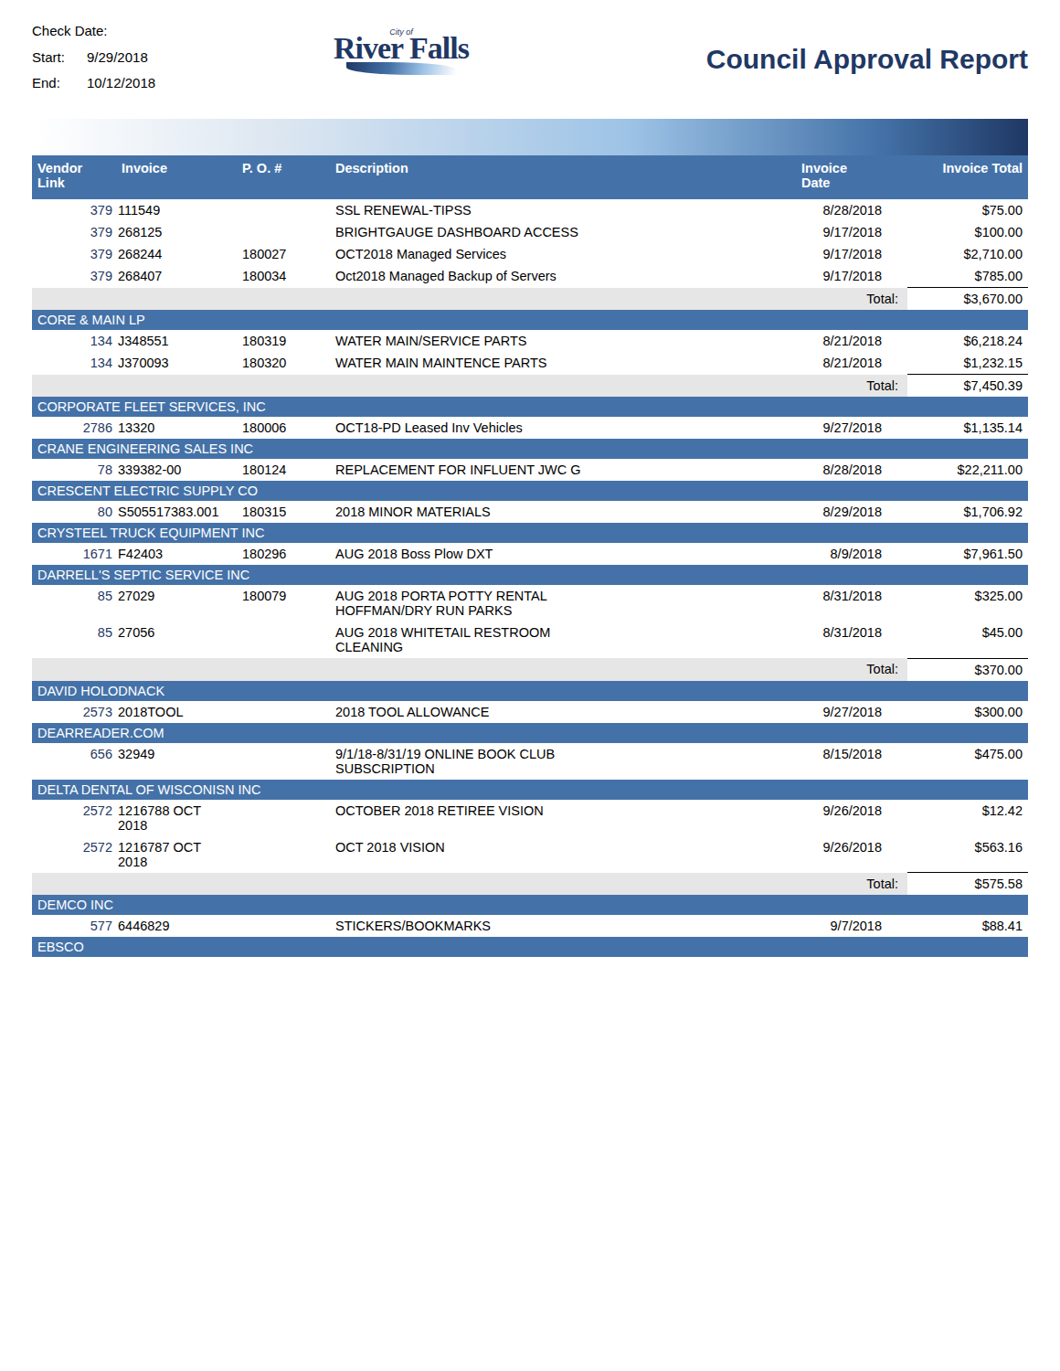Check Date:
Start: 9/29/2018
End: 10/12/2018
City of
River Falls
Council Approval Report
| Vendor Link | Invoice | P. O. # | Description | Invoice Date | Invoice Total |
| --- | --- | --- | --- | --- | --- |
| 379 | 111549 | | SSL RENEWAL-TIPSS | 8/28/2018 | $75.00 |
| 379 | 268125 | | BRIGHTGAUGE DASHBOARD ACCESS | 9/17/2018 | $100.00 |
| 379 | 268244 | 180027 | OCT2018 Managed Services | 9/17/2018 | $2,710.00 |
| 379 | 268407 | 180034 | Oct2018 Managed Backup of Servers | 9/17/2018 | $785.00 |
| | | | | Total: | $3,670.00 |
| CORE & MAIN LP |
| 134 | J348551 | 180319 | WATER MAIN/SERVICE PARTS | 8/21/2018 | $6,218.24 |
| 134 | J370093 | 180320 | WATER MAIN MAINTENCE PARTS | 8/21/2018 | $1,232.15 |
| | | | | Total: | $7,450.39 |
| CORPORATE FLEET SERVICES, INC |
| 2786 | 13320 | 180006 | OCT18-PD Leased Inv Vehicles | 9/27/2018 | $1,135.14 |
| CRANE ENGINEERING SALES INC |
| 78 | 339382-00 | 180124 | REPLACEMENT FOR INFLUENT JWC G | 8/28/2018 | $22,211.00 |
| CRESCENT ELECTRIC SUPPLY CO |
| 80 | S505517383.001 | 180315 | 2018 MINOR MATERIALS | 8/29/2018 | $1,706.92 |
| CRYSTEEL TRUCK EQUIPMENT INC |
| 1671 | F42403 | 180296 | AUG 2018 Boss Plow DXT | 8/9/2018 | $7,961.50 |
| DARRELL'S SEPTIC SERVICE INC |
| 85 | 27029 | 180079 | AUG 2018 PORTA POTTY RENTAL HOFFMAN/DRY RUN PARKS | 8/31/2018 | $325.00 |
| 85 | 27056 | | AUG 2018 WHITETAIL RESTROOM CLEANING | 8/31/2018 | $45.00 |
| | | | | Total: | $370.00 |
| DAVID HOLODNACK |
| 2573 | 2018TOOL | | 2018 TOOL ALLOWANCE | 9/27/2018 | $300.00 |
| DEARREADER.COM |
| 656 | 32949 | | 9/1/18-8/31/19 ONLINE BOOK CLUB SUBSCRIPTION | 8/15/2018 | $475.00 |
| DELTA DENTAL OF WISCONISN INC |
| 2572 | 1216788 OCT 2018 | | OCTOBER 2018 RETIREE VISION | 9/26/2018 | $12.42 |
| 2572 | 1216787 OCT 2018 | | OCT 2018 VISION | 9/26/2018 | $563.16 |
| | | | | Total: | $575.58 |
| DEMCO INC |
| 577 | 6446829 | | STICKERS/BOOKMARKS | 9/7/2018 | $88.41 |
| EBSCO |